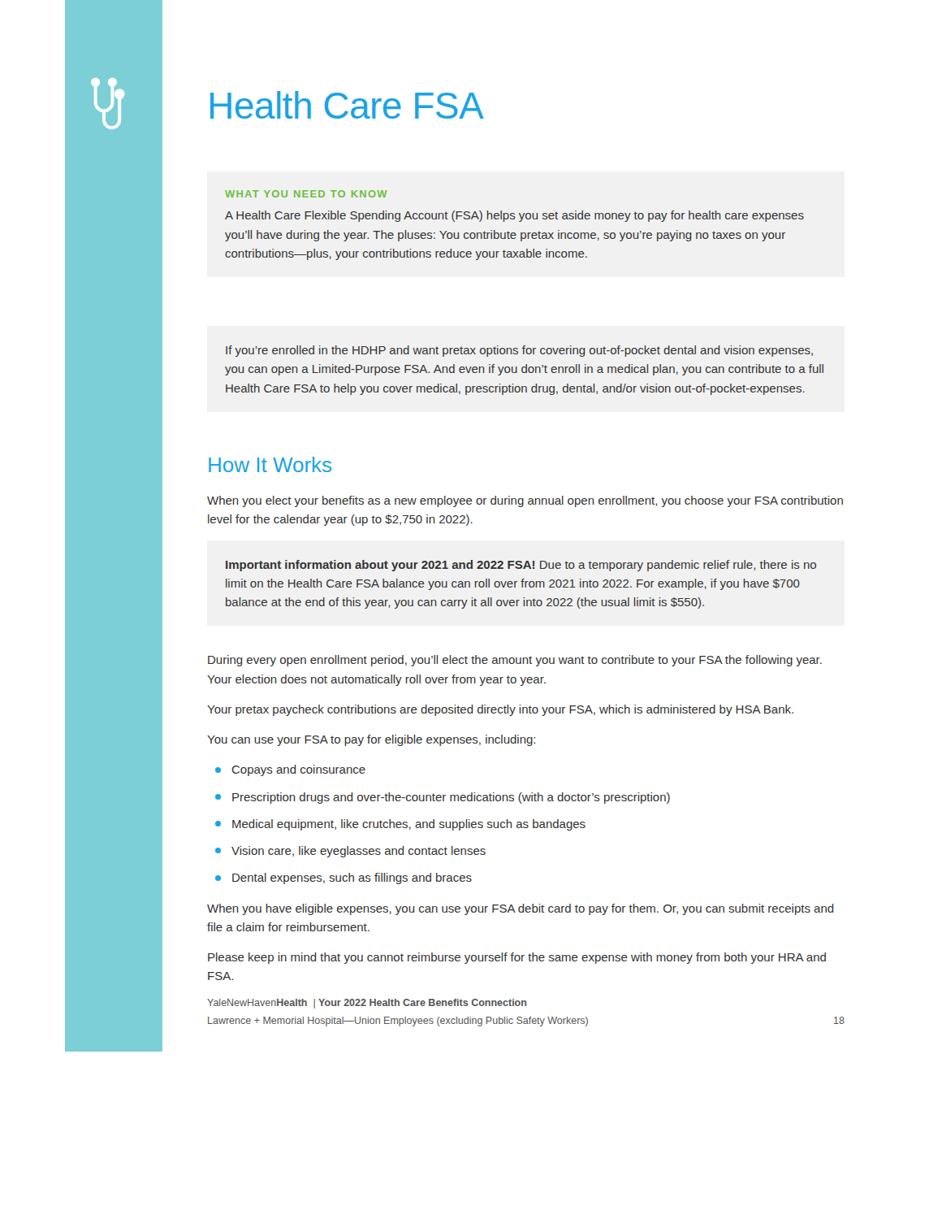Health Care FSA
WHAT YOU NEED TO KNOW
A Health Care Flexible Spending Account (FSA) helps you set aside money to pay for health care expenses you’ll have during the year. The pluses: You contribute pretax income, so you’re paying no taxes on your contributions—plus, your contributions reduce your taxable income.
If you’re enrolled in the HDHP and want pretax options for covering out-of-pocket dental and vision expenses, you can open a Limited-Purpose FSA. And even if you don’t enroll in a medical plan, you can contribute to a full Health Care FSA to help you cover medical, prescription drug, dental, and/or vision out-of-pocket-expenses.
How It Works
When you elect your benefits as a new employee or during annual open enrollment, you choose your FSA contribution level for the calendar year (up to $2,750 in 2022).
Important information about your 2021 and 2022 FSA! Due to a temporary pandemic relief rule, there is no limit on the Health Care FSA balance you can roll over from 2021 into 2022. For example, if you have $700 balance at the end of this year, you can carry it all over into 2022 (the usual limit is $550).
During every open enrollment period, you’ll elect the amount you want to contribute to your FSA the following year. Your election does not automatically roll over from year to year.
Your pretax paycheck contributions are deposited directly into your FSA, which is administered by HSA Bank.
You can use your FSA to pay for eligible expenses, including:
Copays and coinsurance
Prescription drugs and over-the-counter medications (with a doctor’s prescription)
Medical equipment, like crutches, and supplies such as bandages
Vision care, like eyeglasses and contact lenses
Dental expenses, such as fillings and braces
When you have eligible expenses, you can use your FSA debit card to pay for them. Or, you can submit receipts and file a claim for reimbursement.
Please keep in mind that you cannot reimburse yourself for the same expense with money from both your HRA and FSA.
YaleNewHavenHealth | Your 2022 Health Care Benefits Connection
Lawrence + Memorial Hospital—Union Employees (excluding Public Safety Workers) 18